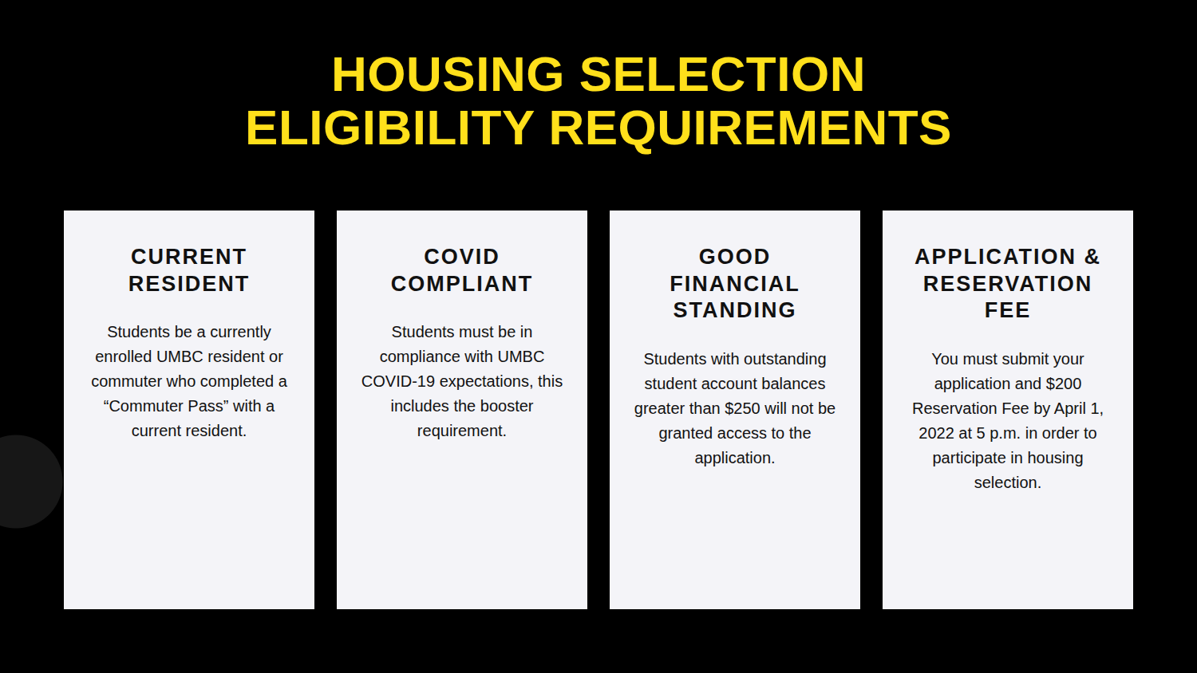Housing Selection
Eligibility Requirements
Current Resident
Students be a currently enrolled UMBC resident or commuter who completed a “Commuter Pass” with a current resident.
Covid Compliant
Students must be in compliance with UMBC COVID-19 expectations, this includes the booster requirement.
Good Financial Standing
Students with outstanding student account balances greater than $250 will not be granted access to the application.
Application & Reservation Fee
You must submit your application and $200 Reservation Fee by April 1, 2022 at 5 p.m. in order to participate in housing selection.